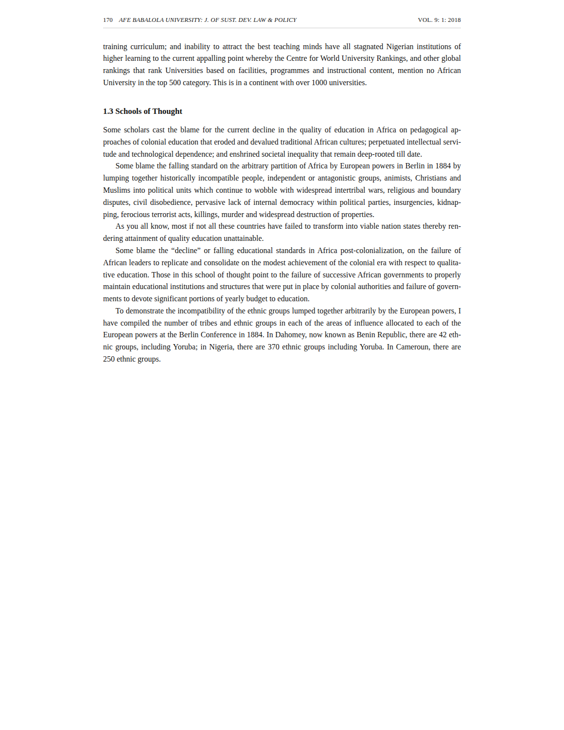170 Afe Babalola University: J. of Sust. Dev. Law & Policy Vol. 9: 1: 2018
training curriculum; and inability to attract the best teaching minds have all stagnated Nigerian institutions of higher learning to the current appalling point whereby the Centre for World University Rankings, and other global rankings that rank Universities based on facilities, programmes and instructional content, mention no African University in the top 500 category. This is in a continent with over 1000 universities.
1.3 Schools of Thought
Some scholars cast the blame for the current decline in the quality of education in Africa on pedagogical approaches of colonial education that eroded and devalued traditional African cultures; perpetuated intellectual servitude and technological dependence; and enshrined societal inequality that remain deep-rooted till date.
Some blame the falling standard on the arbitrary partition of Africa by European powers in Berlin in 1884 by lumping together historically incompatible people, independent or antagonistic groups, animists, Christians and Muslims into political units which continue to wobble with widespread intertribal wars, religious and boundary disputes, civil disobedience, pervasive lack of internal democracy within political parties, insurgencies, kidnapping, ferocious terrorist acts, killings, murder and widespread destruction of properties.
As you all know, most if not all these countries have failed to transform into viable nation states thereby rendering attainment of quality education unattainable.
Some blame the “decline” or falling educational standards in Africa post-colonialization, on the failure of African leaders to replicate and consolidate on the modest achievement of the colonial era with respect to qualitative education. Those in this school of thought point to the failure of successive African governments to properly maintain educational institutions and structures that were put in place by colonial authorities and failure of governments to devote significant portions of yearly budget to education.
To demonstrate the incompatibility of the ethnic groups lumped together arbitrarily by the European powers, I have compiled the number of tribes and ethnic groups in each of the areas of influence allocated to each of the European powers at the Berlin Conference in 1884. In Dahomey, now known as Benin Republic, there are 42 ethnic groups, including Yoruba; in Nigeria, there are 370 ethnic groups including Yoruba. In Cameroun, there are 250 ethnic groups.